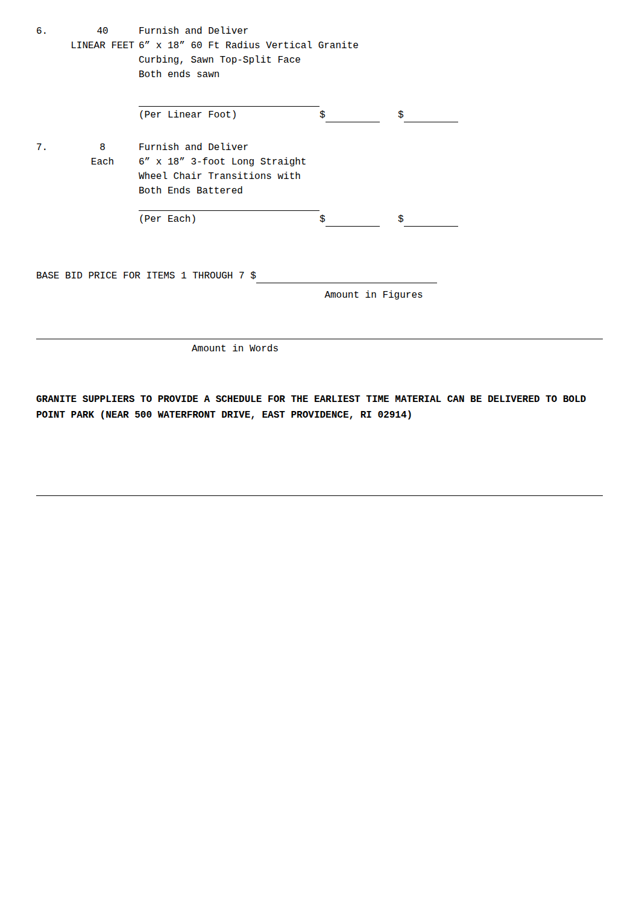6.
40 LINEAR FEET
Furnish and Deliver
6” x 18” 60 Ft Radius Vertical Granite
Curbing, Sawn Top-Split Face
Both ends sawn
(Per Linear Foot)
$
$
7.
8 Each
Furnish and Deliver
6” x 18” 3-foot Long Straight
Wheel Chair Transitions with
Both Ends Battered
(Per Each)
$
$
BASE BID PRICE FOR ITEMS 1 THROUGH 7 $
Amount in Figures
Amount in Words
GRANITE SUPPLIERS TO PROVIDE A SCHEDULE FOR THE EARLIEST TIME MATERIAL CAN BE DELIVERED TO BOLD POINT PARK (NEAR 500 WATERFRONT DRIVE, EAST PROVIDENCE, RI 02914)